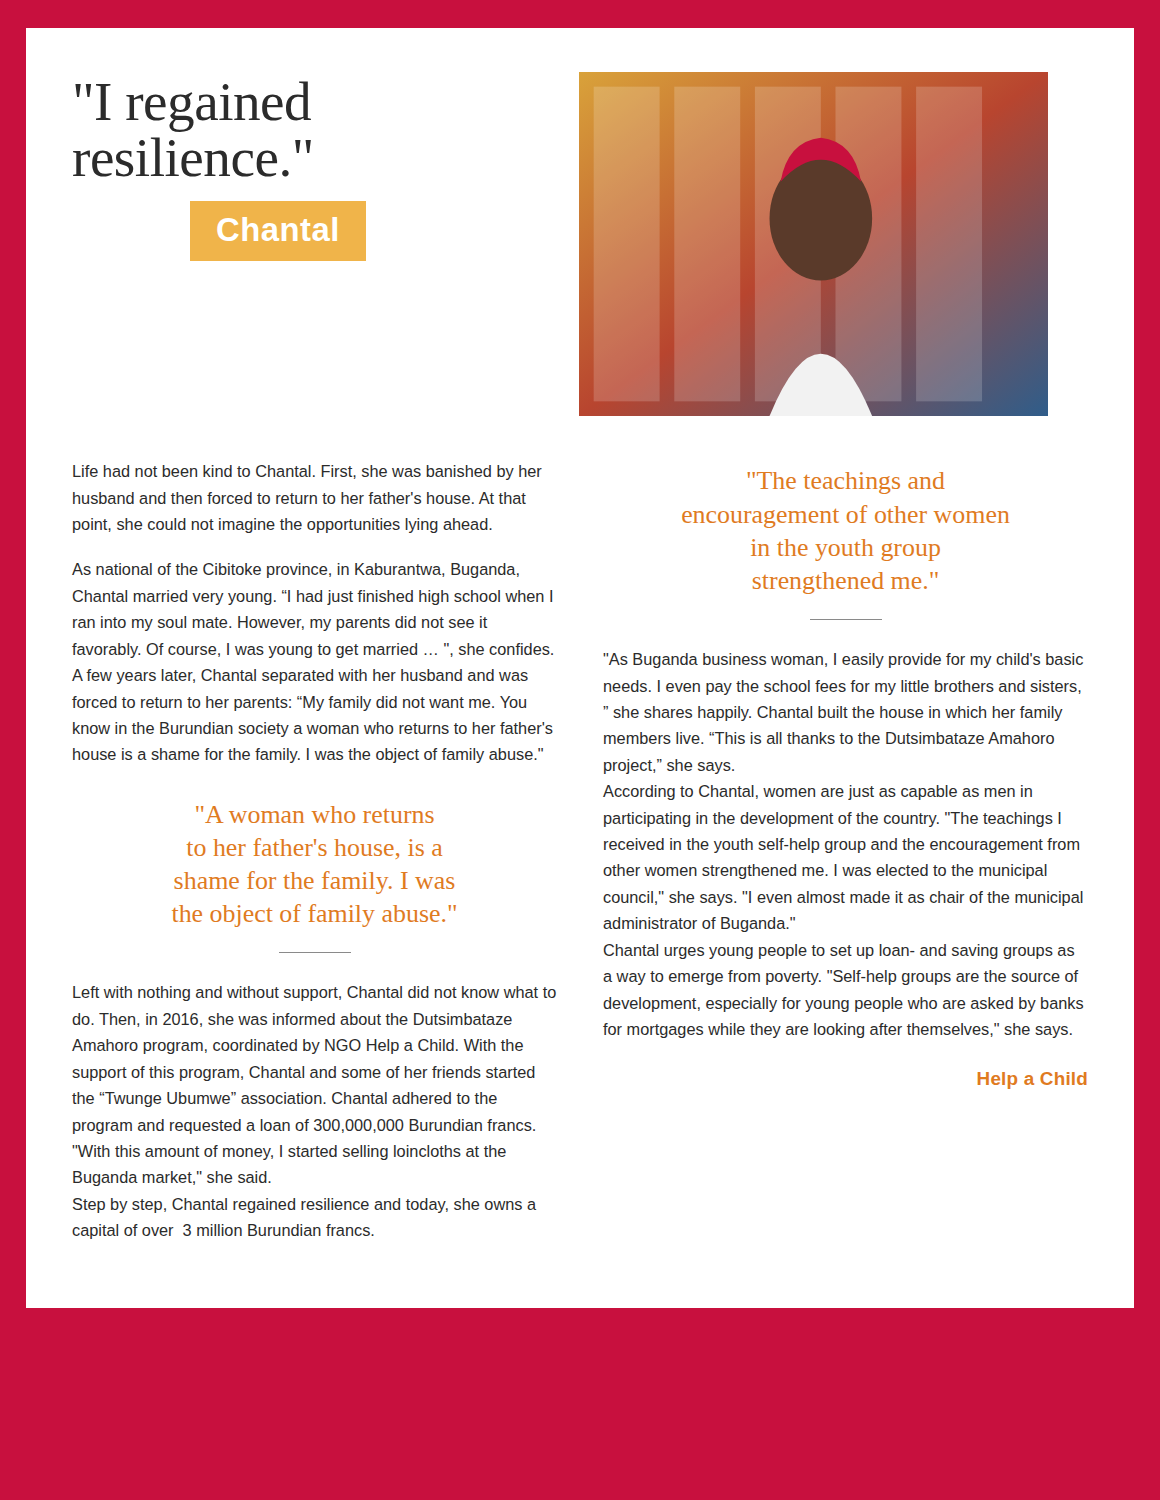"I regained
resilience."
Chantal
Life had not been kind to Chantal. First, she was banished by her husband and then forced to return to her father's house. At that point, she could not imagine the opportunities lying ahead.
As national of the Cibitoke province, in Kaburantwa, Buganda, Chantal married very young. “I had just finished high school when I ran into my soul mate. However, my parents did not see it favorably. Of course, I was young to get married … ", she confides. A few years later, Chantal separated with her husband and was forced to return to her parents: “My family did not want me. You know in the Burundian society a woman who returns to her father's house is a shame for the family. I was the object of family abuse."
"A woman who returns
to her father's house, is a
shame for the family. I was
the object of family abuse."
Left with nothing and without support, Chantal did not know what to do. Then, in 2016, she was informed about the Dutsimbataze Amahoro program, coordinated by NGO Help a Child. With the support of this program, Chantal and some of her friends started the “Twunge Ubumwe” association. Chantal adhered to the program and requested a loan of 300,000,000 Burundian francs.
"With this amount of money, I started selling loincloths at the Buganda market," she said.
Step by step, Chantal regained resilience and today, she owns a capital of over 3 million Burundian francs.
"The teachings and
encouragement of other women
in the youth group
strengthened me."
"As Buganda business woman, I easily provide for my child's basic needs. I even pay the school fees for my little brothers and sisters, ” she shares happily. Chantal built the house in which her family members live. “This is all thanks to the Dutsimbataze Amahoro project,” she says.
According to Chantal, women are just as capable as men in participating in the development of the country. "The teachings I received in the youth self-help group and the encouragement from other women strengthened me. I was elected to the municipal council," she says. "I even almost made it as chair of the municipal administrator of Buganda."
Chantal urges young people to set up loan- and saving groups as a way to emerge from poverty. "Self-help groups are the source of development, especially for young people who are asked by banks for mortgages while they are looking after themselves," she says.
Help a Child